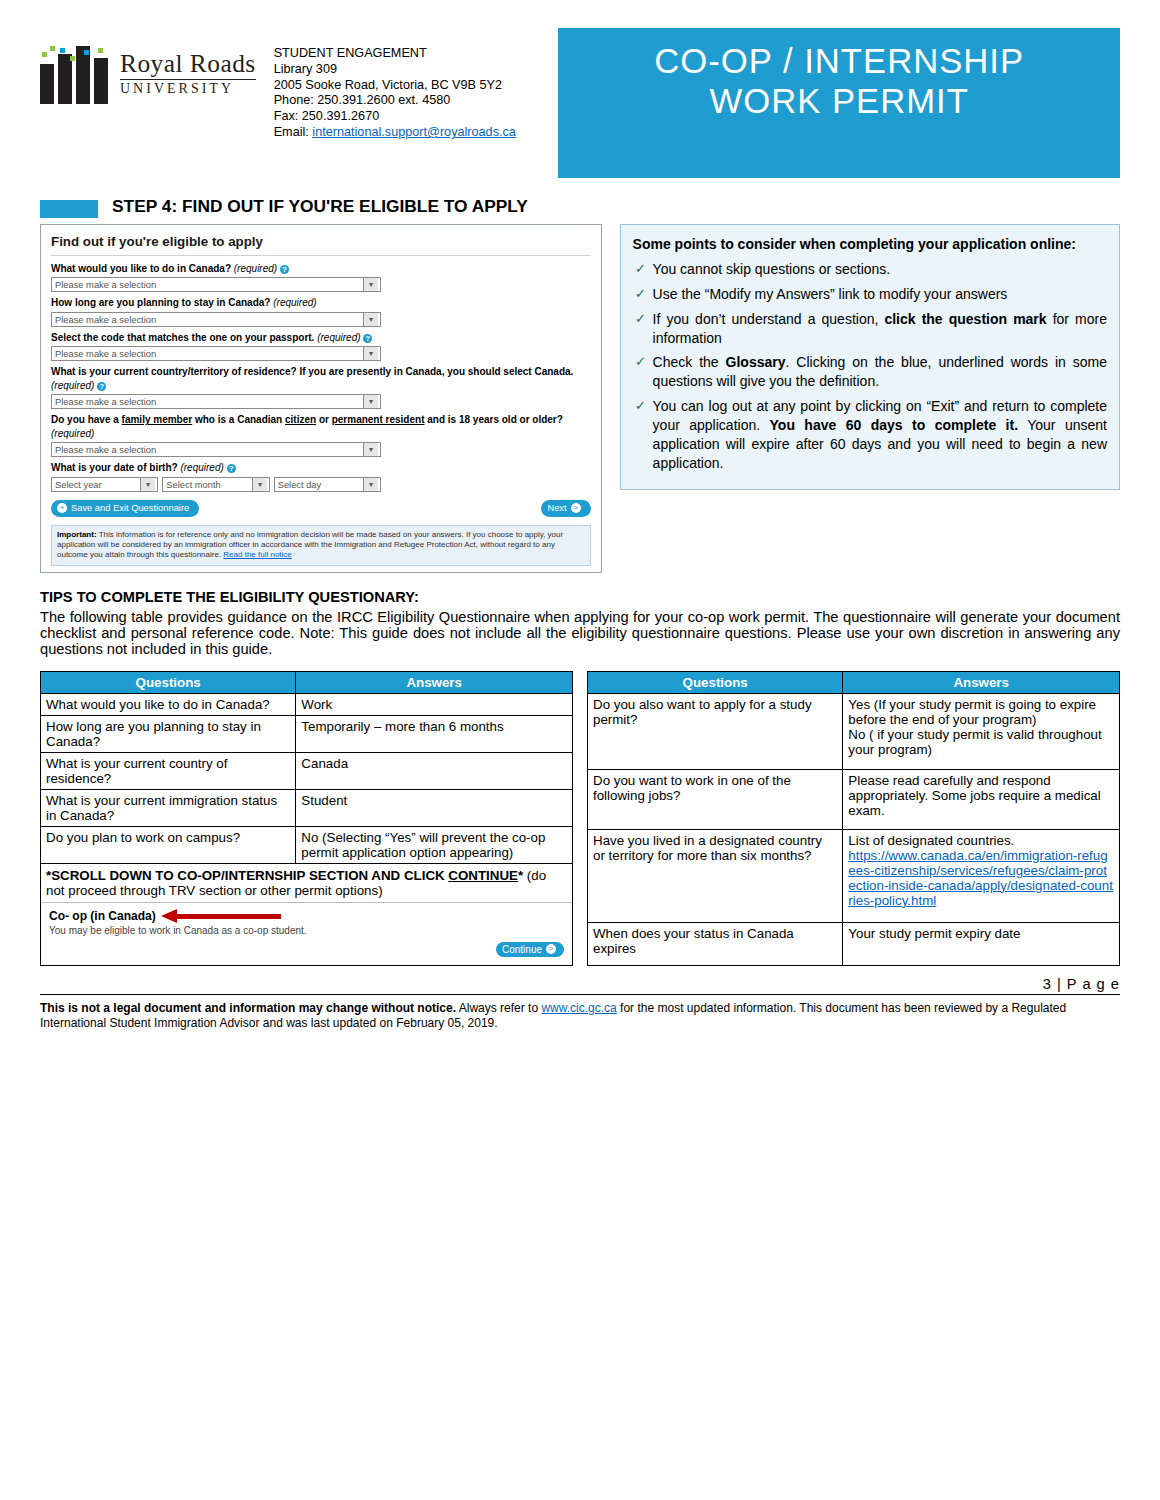Royal Roads
UNIVERSITY
STUDENT ENGAGEMENT
Library 309
2005 Sooke Road, Victoria, BC V9B 5Y2
Phone: 250.391.2600 ext. 4580
Fax: 250.391.2670
Email: international.support@royalroads.ca
CO-OP / INTERNSHIP
WORK PERMIT
STEP 4: FIND OUT IF YOU'RE ELIGIBLE TO APPLY
Find out if you're eligible to apply
What would you like to do in Canada? (required) ?
Please make a selection
How long are you planning to stay in Canada? (required)
Please make a selection
Select the code that matches the one on your passport. (required) ?
Please make a selection
What is your current country/territory of residence? If you are presently in Canada, you should select Canada. (required) ?
Please make a selection
Do you have a family member who is a Canadian citizen or permanent resident and is 18 years old or older? (required)
Please make a selection
What is your date of birth? (required) ?
Select year
Select month
Select day
+Save and Exit Questionnaire Next>
Important: This information is for reference only and no immigration decision will be made based on your answers. If you choose to apply, your application will be considered by an immigration officer in accordance with the Immigration and Refugee Protection Act, without regard to any outcome you attain through this questionnaire. Read the full notice
Some points to consider when completing your application online:
You cannot skip questions or sections.
Use the “Modify my Answers” link to modify your answers
If you don’t understand a question, click the question mark for more information
Check the Glossary. Clicking on the blue, underlined words in some questions will give you the definition.
You can log out at any point by clicking on “Exit” and return to complete your application. You have 60 days to complete it. Your unsent application will expire after 60 days and you will need to begin a new application.
TIPS TO COMPLETE THE ELIGIBILITY QUESTIONARY:
The following table provides guidance on the IRCC Eligibility Questionnaire when applying for your co-op work permit. The questionnaire will generate your document checklist and personal reference code. Note: This guide does not include all the eligibility questionnaire questions. Please use your own discretion in answering any questions not included in this guide.
| Questions | Answers |
| --- | --- |
| What would you like to do in Canada? | Work |
| How long are you planning to stay in Canada? | Temporarily – more than 6 months |
| What is your current country of residence? | Canada |
| What is your current immigration status in Canada? | Student |
| Do you plan to work on campus? | No (Selecting “Yes” will prevent the co-op permit application option appearing) |
| *SCROLL DOWN TO CO-OP/INTERNSHIP SECTION AND CLICK CONTINUE * (do not proceed through TRV section or other permit options) Co- op (in Canada) You may be eligible to work in Canada as a co-op student. Continue > |
| Questions | Answers |
| --- | --- |
| Do you also want to apply for a study permit? | Yes (If your study permit is going to expire before the end of your program) No ( if your study permit is valid throughout your program) |
| Do you want to work in one of the following jobs? | Please read carefully and respond appropriately. Some jobs require a medical exam. |
| Have you lived in a designated country or territory for more than six months? | List of designated countries. https://www.canada.ca/en/immigration-refugees-citizenship/services/refugees/claim-protection-inside-canada/apply/designated-countries-policy.html |
| When does your status in Canada expires | Your study permit expiry date |
3 | P a g e
This is not a legal document and information may change without notice. Always refer to www.cic.gc.ca for the most updated information. This document has been reviewed by a Regulated International Student Immigration Advisor and was last updated on February 05, 2019.